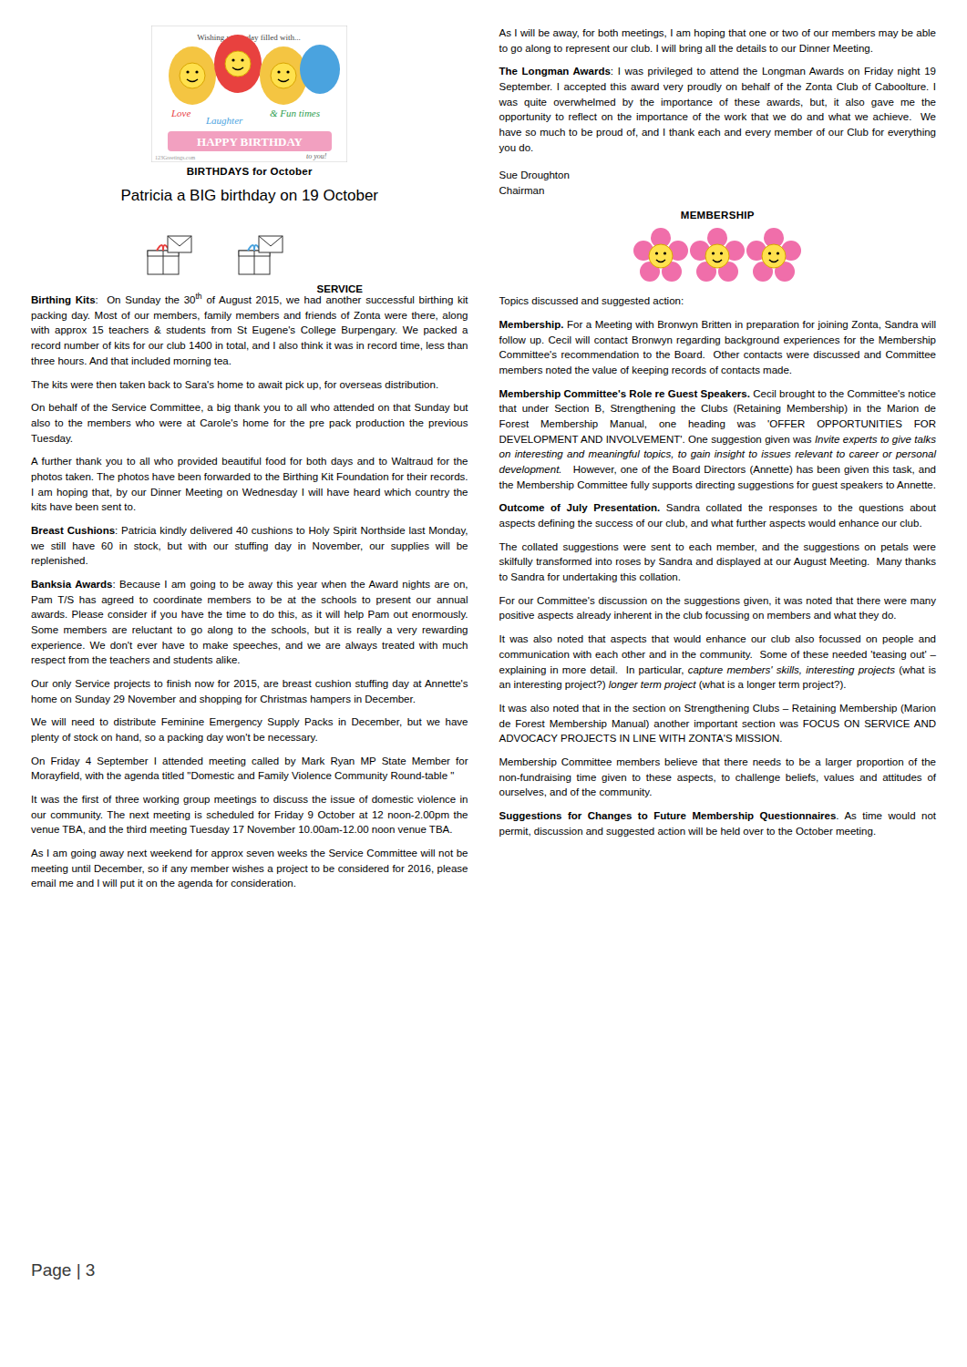Wishing you a day filled with... Love Laughter & Fun times HAPPY BIRTHDAY to you! 123Greetings.com
BIRTHDAYS for October
Patricia a BIG birthday on 19 October
SERVICE
Birthing Kits: On Sunday the 30th of August 2015, we had another successful birthing kit packing day. Most of our members, family members and friends of Zonta were there, along with approx 15 teachers & students from St Eugene's College Burpengary. We packed a record number of kits for our club 1400 in total, and I also think it was in record time, less than three hours. And that included morning tea.
The kits were then taken back to Sara's home to await pick up, for overseas distribution.
On behalf of the Service Committee, a big thank you to all who attended on that Sunday but also to the members who were at Carole's home for the pre pack production the previous Tuesday.
A further thank you to all who provided beautiful food for both days and to Waltraud for the photos taken. The photos have been forwarded to the Birthing Kit Foundation for their records. I am hoping that, by our Dinner Meeting on Wednesday I will have heard which country the kits have been sent to.
Breast Cushions: Patricia kindly delivered 40 cushions to Holy Spirit Northside last Monday, we still have 60 in stock, but with our stuffing day in November, our supplies will be replenished.
Banksia Awards: Because I am going to be away this year when the Award nights are on, Pam T/S has agreed to coordinate members to be at the schools to present our annual awards. Please consider if you have the time to do this, as it will help Pam out enormously. Some members are reluctant to go along to the schools, but it is really a very rewarding experience. We don't ever have to make speeches, and we are always treated with much respect from the teachers and students alike.
Our only Service projects to finish now for 2015, are breast cushion stuffing day at Annette's home on Sunday 29 November and shopping for Christmas hampers in December.
We will need to distribute Feminine Emergency Supply Packs in December, but we have plenty of stock on hand, so a packing day won't be necessary.
On Friday 4 September I attended meeting called by Mark Ryan MP State Member for Morayfield, with the agenda titled "Domestic and Family Violence Community Round-table "
It was the first of three working group meetings to discuss the issue of domestic violence in our community. The next meeting is scheduled for Friday 9 October at 12 noon-2.00pm the venue TBA, and the third meeting Tuesday 17 November 10.00am-12.00 noon venue TBA.
As I am going away next weekend for approx seven weeks the Service Committee will not be meeting until December, so if any member wishes a project to be considered for 2016, please email me and I will put it on the agenda for consideration.
As I will be away, for both meetings, I am hoping that one or two of our members may be able to go along to represent our club. I will bring all the details to our Dinner Meeting.
The Longman Awards: I was privileged to attend the Longman Awards on Friday night 19 September. I accepted this award very proudly on behalf of the Zonta Club of Caboolture. I was quite overwhelmed by the importance of these awards, but, it also gave me the opportunity to reflect on the importance of the work that we do and what we achieve. We have so much to be proud of, and I thank each and every member of our Club for everything you do.
Sue Droughton
Chairman
MEMBERSHIP
Topics discussed and suggested action:
Membership. For a Meeting with Bronwyn Britten in preparation for joining Zonta, Sandra will follow up. Cecil will contact Bronwyn regarding background experiences for the Membership Committee's recommendation to the Board. Other contacts were discussed and Committee members noted the value of keeping records of contacts made.
Membership Committee's Role re Guest Speakers. Cecil brought to the Committee's notice that under Section B, Strengthening the Clubs (Retaining Membership) in the Marion de Forest Membership Manual, one heading was 'OFFER OPPORTUNITIES FOR DEVELOPMENT AND INVOLVEMENT'. One suggestion given was Invite experts to give talks on interesting and meaningful topics, to gain insight to issues relevant to career or personal development. However, one of the Board Directors (Annette) has been given this task, and the Membership Committee fully supports directing suggestions for guest speakers to Annette.
Outcome of July Presentation. Sandra collated the responses to the questions about aspects defining the success of our club, and what further aspects would enhance our club.
The collated suggestions were sent to each member, and the suggestions on petals were skilfully transformed into roses by Sandra and displayed at our August Meeting. Many thanks to Sandra for undertaking this collation.
For our Committee's discussion on the suggestions given, it was noted that there were many positive aspects already inherent in the club focussing on members and what they do.
It was also noted that aspects that would enhance our club also focussed on people and communication with each other and in the community. Some of these needed 'teasing out' – explaining in more detail. In particular, capture members' skills, interesting projects (what is an interesting project?) longer term project (what is a longer term project?).
It was also noted that in the section on Strengthening Clubs – Retaining Membership (Marion de Forest Membership Manual) another important section was FOCUS ON SERVICE AND ADVOCACY PROJECTS IN LINE WITH ZONTA'S MISSION.
Membership Committee members believe that there needs to be a larger proportion of the non-fundraising time given to these aspects, to challenge beliefs, values and attitudes of ourselves, and of the community.
Suggestions for Changes to Future Membership Questionnaires. As time would not permit, discussion and suggested action will be held over to the October meeting.
Page | 3